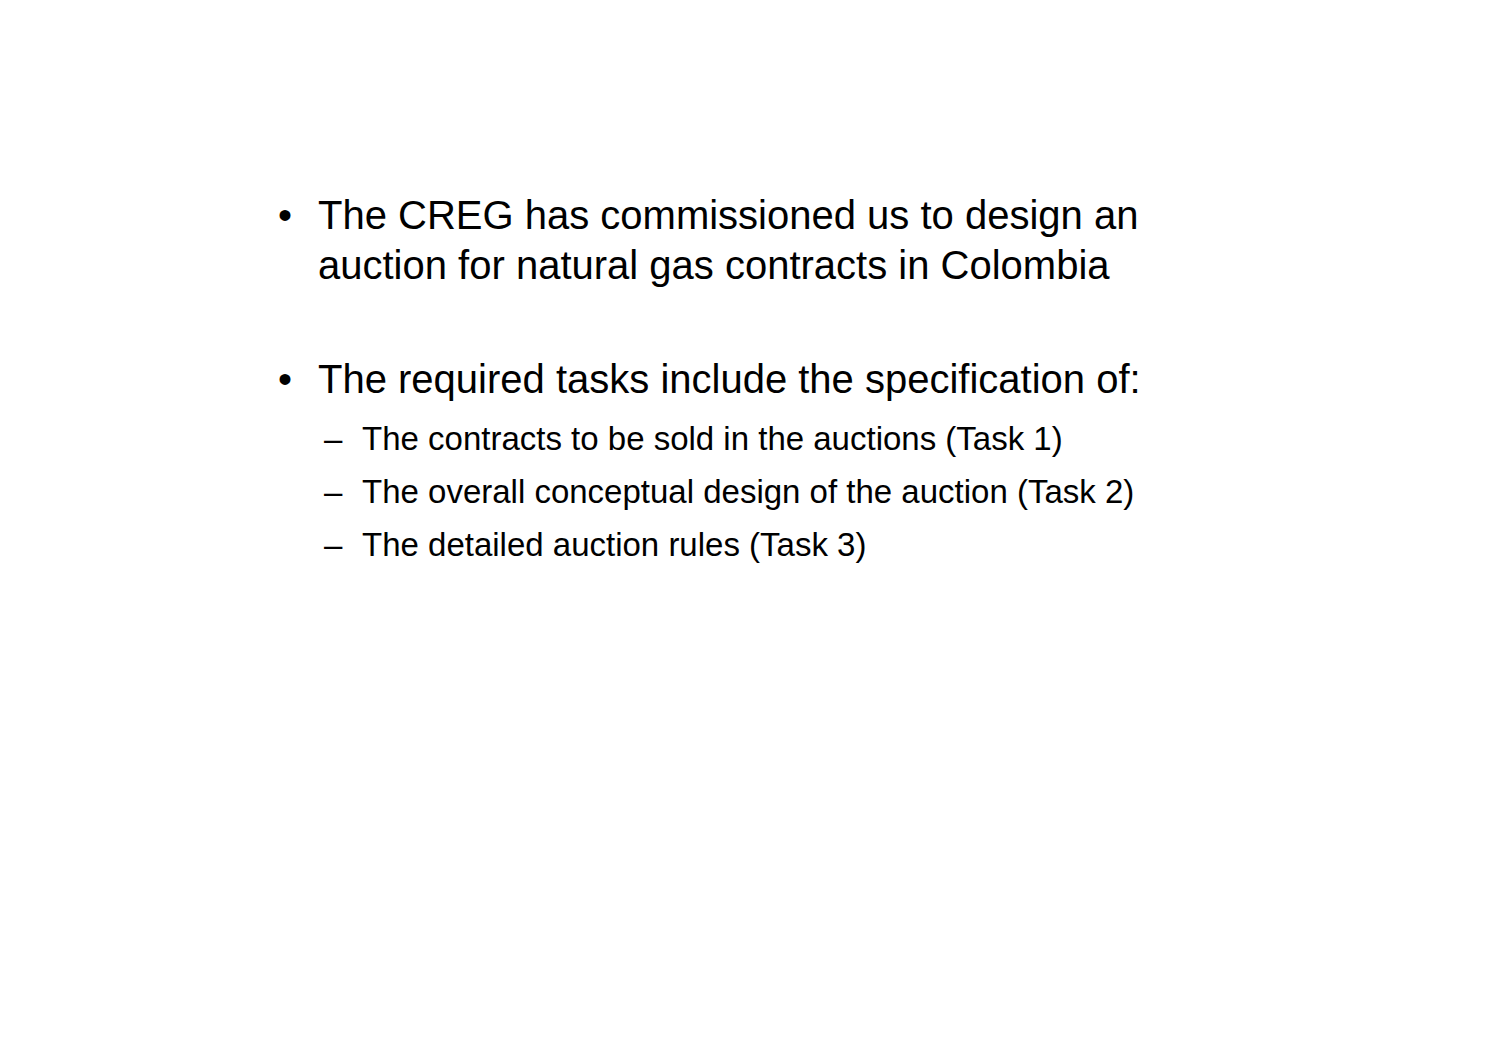The CREG has commissioned us to design an auction for natural gas contracts in Colombia
The required tasks include the specification of:
The contracts to be sold in the auctions (Task 1)
The overall conceptual design of the auction (Task 2)
The detailed auction rules (Task 3)